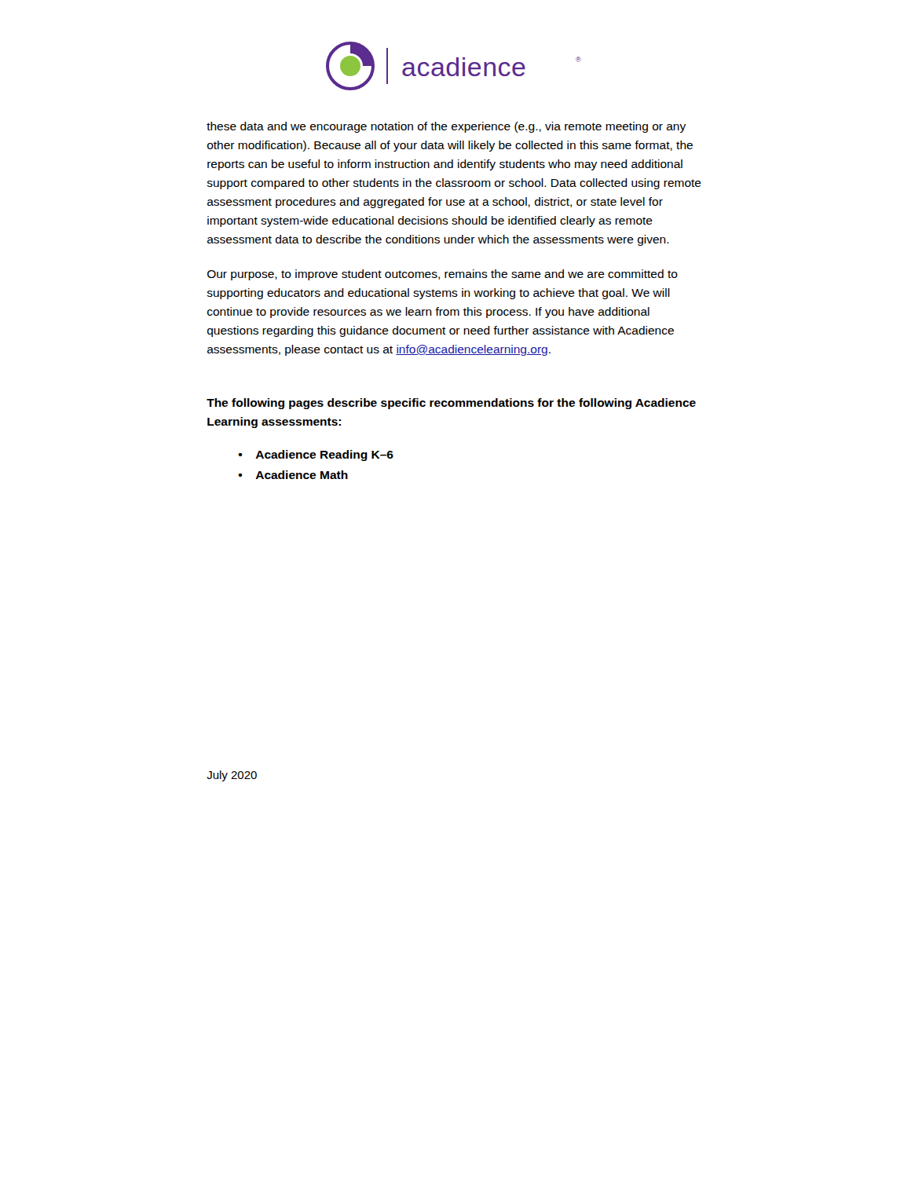acadience ®
these data and we encourage notation of the experience (e.g., via remote meeting or any other modification). Because all of your data will likely be collected in this same format, the reports can be useful to inform instruction and identify students who may need additional support compared to other students in the classroom or school. Data collected using remote assessment procedures and aggregated for use at a school, district, or state level for important system-wide educational decisions should be identified clearly as remote assessment data to describe the conditions under which the assessments were given.
Our purpose, to improve student outcomes, remains the same and we are committed to supporting educators and educational systems in working to achieve that goal. We will continue to provide resources as we learn from this process. If you have additional questions regarding this guidance document or need further assistance with Acadience assessments, please contact us at info@acadiencelearning.org.
The following pages describe specific recommendations for the following Acadience Learning assessments:
Acadience Reading K–6
Acadience Math
July 2020